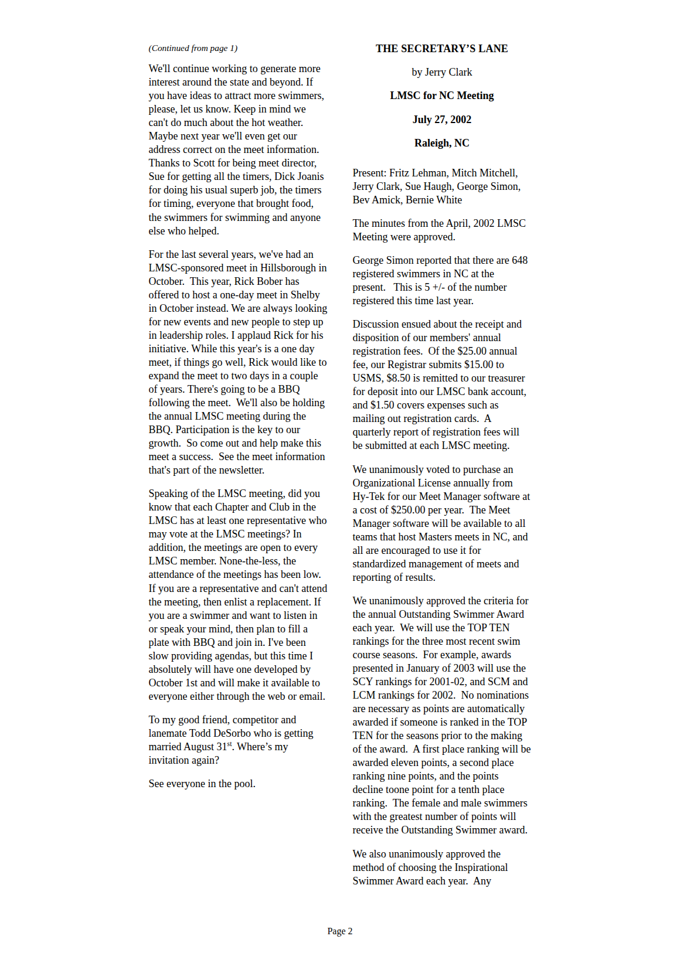(Continued from page 1)
We'll continue working to generate more interest around the state and beyond. If you have ideas to attract more swimmers, please, let us know. Keep in mind we can't do much about the hot weather. Maybe next year we'll even get our address correct on the meet information. Thanks to Scott for being meet director, Sue for getting all the timers, Dick Joanis for doing his usual superb job, the timers for timing, everyone that brought food, the swimmers for swimming and anyone else who helped.
For the last several years, we've had an LMSC-sponsored meet in Hillsborough in October. This year, Rick Bober has offered to host a one-day meet in Shelby in October instead. We are always looking for new events and new people to step up in leadership roles. I applaud Rick for his initiative. While this year's is a one day meet, if things go well, Rick would like to expand the meet to two days in a couple of years. There's going to be a BBQ following the meet. We'll also be holding the annual LMSC meeting during the BBQ. Participation is the key to our growth. So come out and help make this meet a success. See the meet information that's part of the newsletter.
Speaking of the LMSC meeting, did you know that each Chapter and Club in the LMSC has at least one representative who may vote at the LMSC meetings? In addition, the meetings are open to every LMSC member. None-the-less, the attendance of the meetings has been low. If you are a representative and can't attend the meeting, then enlist a replacement. If you are a swimmer and want to listen in or speak your mind, then plan to fill a plate with BBQ and join in. I've been slow providing agendas, but this time I absolutely will have one developed by October 1st and will make it available to everyone either through the web or email.
To my good friend, competitor and lanemate Todd DeSorbo who is getting married August 31st. Where’s my invitation again?
See everyone in the pool.
THE SECRETARY’S LANE
by Jerry Clark
LMSC for NC Meeting
July 27, 2002
Raleigh, NC
Present: Fritz Lehman, Mitch Mitchell, Jerry Clark, Sue Haugh, George Simon, Bev Amick, Bernie White
The minutes from the April, 2002 LMSC Meeting were approved.
George Simon reported that there are 648 registered swimmers in NC at the present. This is 5 +/- of the number registered this time last year.
Discussion ensued about the receipt and disposition of our members' annual registration fees. Of the $25.00 annual fee, our Registrar submits $15.00 to USMS, $8.50 is remitted to our treasurer for deposit into our LMSC bank account, and $1.50 covers expenses such as mailing out registration cards. A quarterly report of registration fees will be submitted at each LMSC meeting.
We unanimously voted to purchase an Organizational License annually from Hy-Tek for our Meet Manager software at a cost of $250.00 per year. The Meet Manager software will be available to all teams that host Masters meets in NC, and all are encouraged to use it for standardized management of meets and reporting of results.
We unanimously approved the criteria for the annual Outstanding Swimmer Award each year. We will use the TOP TEN rankings for the three most recent swim course seasons. For example, awards presented in January of 2003 will use the SCY rankings for 2001-02, and SCM and LCM rankings for 2002. No nominations are necessary as points are automatically awarded if someone is ranked in the TOP TEN for the seasons prior to the making of the award. A first place ranking will be awarded eleven points, a second place ranking nine points, and the points decline toone point for a tenth place ranking. The female and male swimmers with the greatest number of points will receive the Outstanding Swimmer award.
We also unanimously approved the method of choosing the Inspirational Swimmer Award each year. Any
Page 2